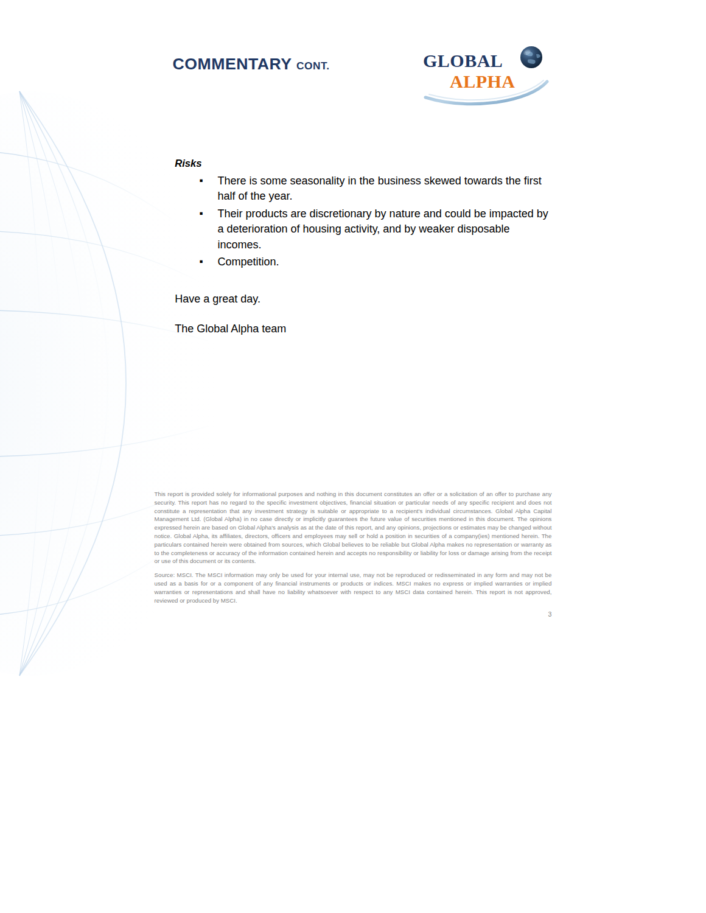COMMENTARY CONT.
GLOBAL ALPHA
Risks
There is some seasonality in the business skewed towards the first half of the year.
Their products are discretionary by nature and could be impacted by a deterioration of housing activity, and by weaker disposable incomes.
Competition.
Have a great day.
The Global Alpha team
This report is provided solely for informational purposes and nothing in this document constitutes an offer or a solicitation of an offer to purchase any security. This report has no regard to the specific investment objectives, financial situation or particular needs of any specific recipient and does not constitute a representation that any investment strategy is suitable or appropriate to a recipient's individual circumstances. Global Alpha Capital Management Ltd. (Global Alpha) in no case directly or implicitly guarantees the future value of securities mentioned in this document. The opinions expressed herein are based on Global Alpha's analysis as at the date of this report, and any opinions, projections or estimates may be changed without notice. Global Alpha, its affiliates, directors, officers and employees may sell or hold a position in securities of a company(ies) mentioned herein. The particulars contained herein were obtained from sources, which Global believes to be reliable but Global Alpha makes no representation or warranty as to the completeness or accuracy of the information contained herein and accepts no responsibility or liability for loss or damage arising from the receipt or use of this document or its contents.
Source: MSCI. The MSCI information may only be used for your internal use, may not be reproduced or redisseminated in any form and may not be used as a basis for or a component of any financial instruments or products or indices. MSCI makes no express or implied warranties or implied warranties or representations and shall have no liability whatsoever with respect to any MSCI data contained herein. This report is not approved, reviewed or produced by MSCI.
3